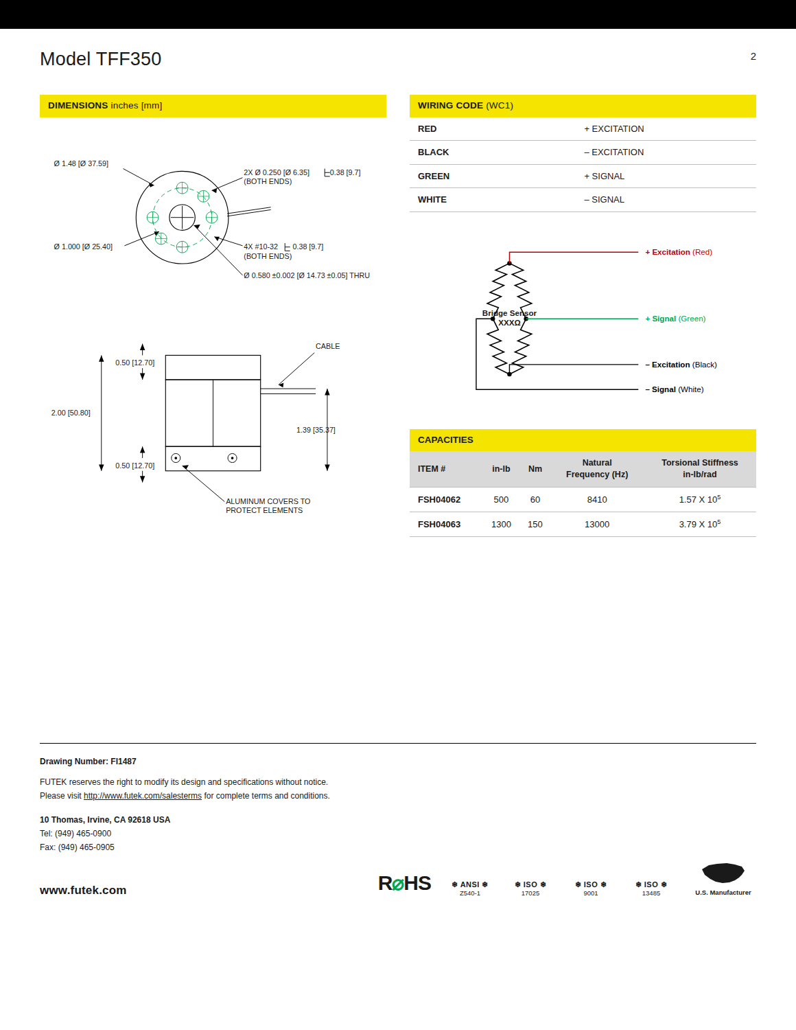Model TFF350
2
DIMENSIONS inches [mm]
Ø 1.48 [Ø 37.59] 2X Ø 0.250 [Ø 6.35] (BOTH ENDS) 0.38 [9.7] Ø 1.000 [Ø 25.40] 4X #10-32 (BOTH ENDS) 0.38 [9.7] Ø 0.580 ±0.002 [Ø 14.73 ±0.05] THRU
CABLE 2.00 [50.80] 0.50 [12.70] 0.50 [12.70] 1.39 [35.37] ALUMINUM COVERS TO PROTECT ELEMENTS
WIRING CODE (WC1)
| RED | + EXCITATION |
| BLACK | – EXCITATION |
| GREEN | + SIGNAL |
| WHITE | – SIGNAL |
Bridge Sensor XXXΩ + Excitation (Red) + Signal (Green) – Excitation (Black) – Signal (White)
CAPACITIES
| ITEM # | in-lb | Nm | Natural Frequency (Hz) | Torsional Stiffness in-lb/rad |
| --- | --- | --- | --- | --- |
| FSH04062 | 500 | 60 | 8410 | 1.57 X 10 5 |
| FSH04063 | 1300 | 150 | 13000 | 3.79 X 10 5 |
Drawing Number: FI1487
FUTEK reserves the right to modify its design and specifications without notice.
Please visit http://www.futek.com/salesterms for complete terms and conditions.
10 Thomas, Irvine, CA 92618 USA
Tel: (949) 465-0900
Fax: (949) 465-0905
www.futek.com
R⌀HS
❄ ANSI ❄ Z540-1
❄ ISO ❄ 17025
❄ ISO ❄ 9001
❄ ISO ❄ 13485
U.S. Manufacturer